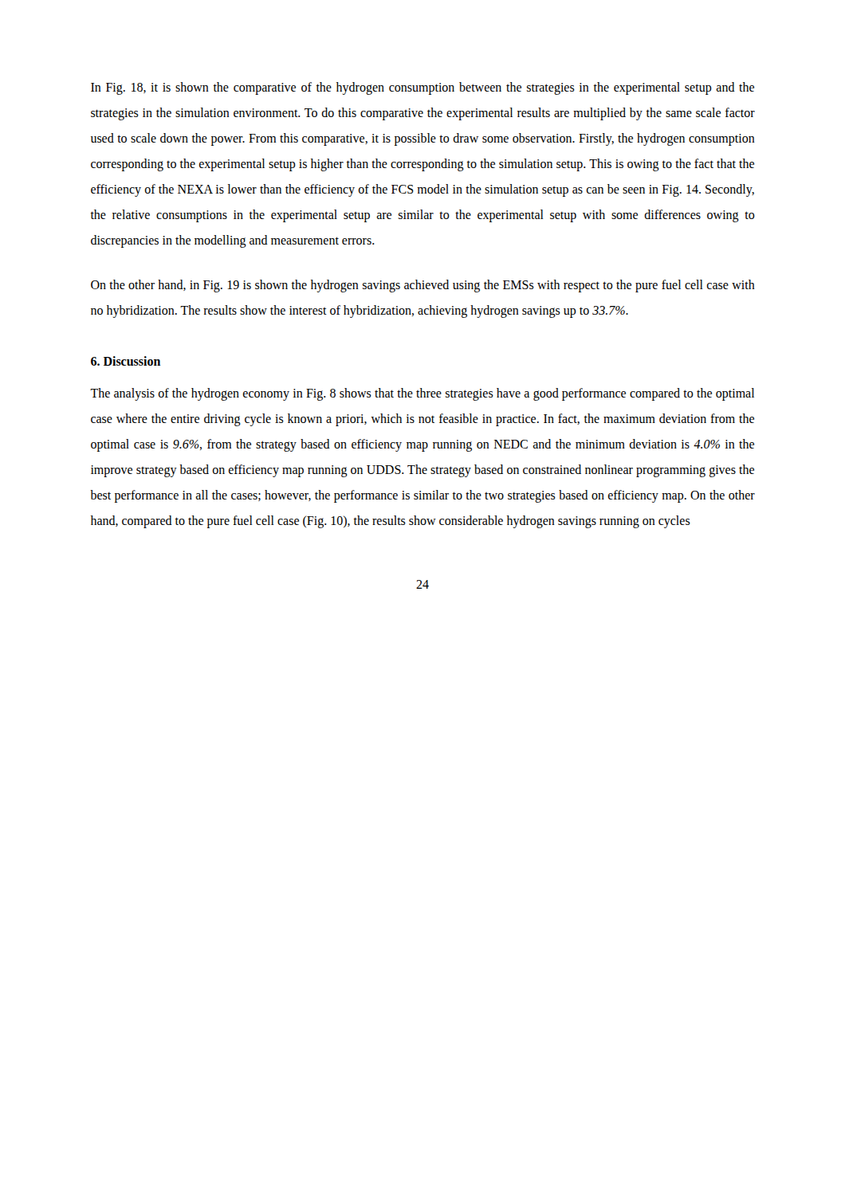In Fig. 18, it is shown the comparative of the hydrogen consumption between the strategies in the experimental setup and the strategies in the simulation environment. To do this comparative the experimental results are multiplied by the same scale factor used to scale down the power. From this comparative, it is possible to draw some observation. Firstly, the hydrogen consumption corresponding to the experimental setup is higher than the corresponding to the simulation setup. This is owing to the fact that the efficiency of the NEXA is lower than the efficiency of the FCS model in the simulation setup as can be seen in Fig. 14. Secondly, the relative consumptions in the experimental setup are similar to the experimental setup with some differences owing to discrepancies in the modelling and measurement errors.
On the other hand, in Fig. 19 is shown the hydrogen savings achieved using the EMSs with respect to the pure fuel cell case with no hybridization. The results show the interest of hybridization, achieving hydrogen savings up to 33.7%.
6. Discussion
The analysis of the hydrogen economy in Fig. 8 shows that the three strategies have a good performance compared to the optimal case where the entire driving cycle is known a priori, which is not feasible in practice. In fact, the maximum deviation from the optimal case is 9.6%, from the strategy based on efficiency map running on NEDC and the minimum deviation is 4.0% in the improve strategy based on efficiency map running on UDDS. The strategy based on constrained nonlinear programming gives the best performance in all the cases; however, the performance is similar to the two strategies based on efficiency map. On the other hand, compared to the pure fuel cell case (Fig. 10), the results show considerable hydrogen savings running on cycles
24